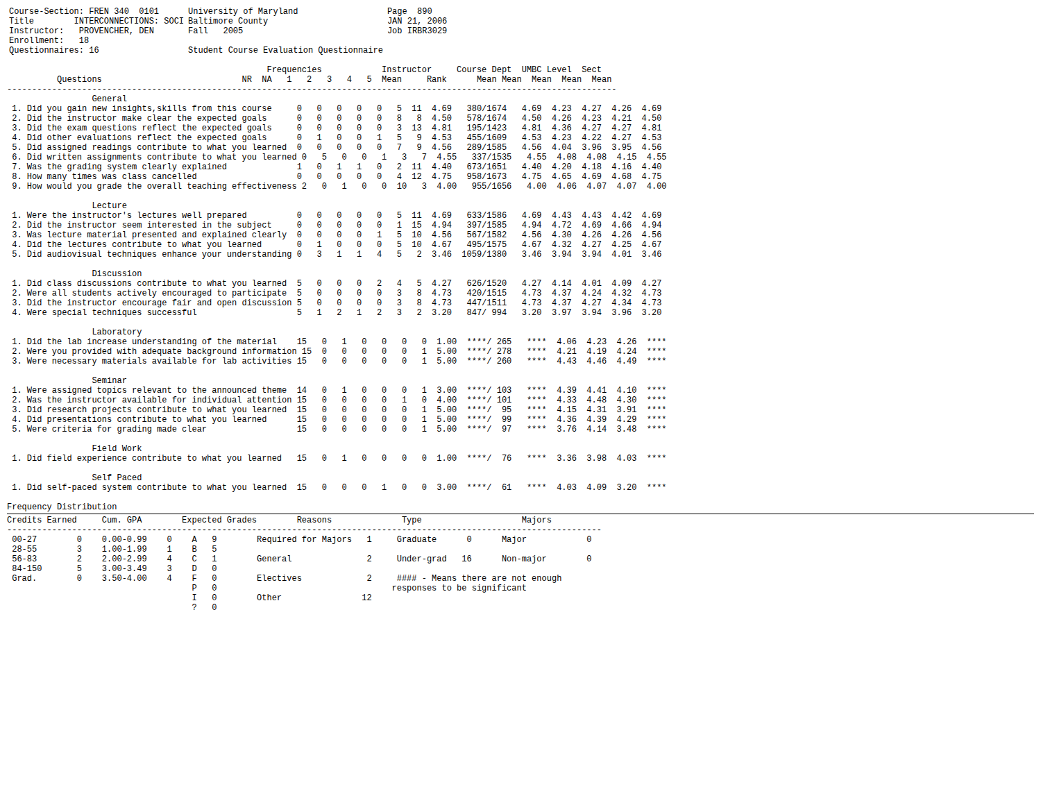| Course-Section: FREN 340 0101 | University of Maryland | Page 890 |
| Title INTERCONNECTIONS: SOCI | Baltimore County | JAN 21, 2006 |
| Instructor: PROVENCHER, DEN | Fall 2005 | Job IRBR3029 |
| Enrollment: 18 | | |
| Questionnaires: 16 | Student Course Evaluation Questionnaire | |
                                                    Frequencies            Instructor     Course Dept  UMBC Level  Sect
          Questions                            NR  NA   1   2   3   4   5  Mean     Rank      Mean Mean  Mean  Mean  Mean
--------------------------------------------------------------------------------------------------------------------------
                 General
 1. Did you gain new insights,skills from this course     0   0   0   0   0   5  11  4.69   380/1674   4.69  4.23  4.27  4.26  4.69
 2. Did the instructor make clear the expected goals      0   0   0   0   0   8   8  4.50   578/1674   4.50  4.26  4.23  4.21  4.50
 3. Did the exam questions reflect the expected goals     0   0   0   0   0   3  13  4.81   195/1423   4.81  4.36  4.27  4.27  4.81
 4. Did other evaluations reflect the expected goals      0   1   0   0   1   5   9  4.53   455/1609   4.53  4.23  4.22  4.27  4.53
 5. Did assigned readings contribute to what you learned  0   0   0   0   0   7   9  4.56   289/1585   4.56  4.04  3.96  3.95  4.56
 6. Did written assignments contribute to what you learned 0   5   0   0   1   3   7  4.55   337/1535   4.55  4.08  4.08  4.15  4.55
 7. Was the grading system clearly explained              1   0   1   1   0   2  11  4.40   673/1651   4.40  4.20  4.18  4.16  4.40
 8. How many times was class cancelled                    0   0   0   0   0   4  12  4.75   958/1673   4.75  4.65  4.69  4.68  4.75
 9. How would you grade the overall teaching effectiveness 2   0   1   0   0  10   3  4.00   955/1656   4.00  4.06  4.07  4.07  4.00

                 Lecture
 1. Were the instructor's lectures well prepared          0   0   0   0   0   5  11  4.69   633/1586   4.69  4.43  4.43  4.42  4.69
 2. Did the instructor seem interested in the subject     0   0   0   0   0   1  15  4.94   397/1585   4.94  4.72  4.69  4.66  4.94
 3. Was lecture material presented and explained clearly  0   0   0   0   1   5  10  4.56   567/1582   4.56  4.30  4.26  4.26  4.56
 4. Did the lectures contribute to what you learned       0   1   0   0   0   5  10  4.67   495/1575   4.67  4.32  4.27  4.25  4.67
 5. Did audiovisual techniques enhance your understanding 0   3   1   1   4   5   2  3.46  1059/1380   3.46  3.94  3.94  4.01  3.46

                 Discussion
 1. Did class discussions contribute to what you learned  5   0   0   0   2   4   5  4.27   626/1520   4.27  4.14  4.01  4.09  4.27
 2. Were all students actively encouraged to participate  5   0   0   0   0   3   8  4.73   420/1515   4.73  4.37  4.24  4.32  4.73
 3. Did the instructor encourage fair and open discussion 5   0   0   0   0   3   8  4.73   447/1511   4.73  4.37  4.27  4.34  4.73
 4. Were special techniques successful                    5   1   2   1   2   3   2  3.20   847/ 994   3.20  3.97  3.94  3.96  3.20

                 Laboratory
 1. Did the lab increase understanding of the material    15   0   1   0   0   0   0  1.00  ****/ 265   ****  4.06  4.23  4.26  ****
 2. Were you provided with adequate background information 15  0   0   0   0   0   1  5.00  ****/ 278   ****  4.21  4.19  4.24  ****
 3. Were necessary materials available for lab activities 15   0   0   0   0   0   1  5.00  ****/ 260   ****  4.43  4.46  4.49  ****

                 Seminar
 1. Were assigned topics relevant to the announced theme  14   0   1   0   0   0   1  3.00  ****/ 103   ****  4.39  4.41  4.10  ****
 2. Was the instructor available for individual attention 15   0   0   0   0   1   0  4.00  ****/ 101   ****  4.33  4.48  4.30  ****
 3. Did research projects contribute to what you learned  15   0   0   0   0   0   1  5.00  ****/  95   ****  4.15  4.31  3.91  ****
 4. Did presentations contribute to what you learned      15   0   0   0   0   0   1  5.00  ****/  99   ****  4.36  4.39  4.29  ****
 5. Were criteria for grading made clear                  15   0   0   0   0   0   1  5.00  ****/  97   ****  3.76  4.14  3.48  ****

                 Field Work
 1. Did field experience contribute to what you learned   15   0   1   0   0   0   0  1.00  ****/  76   ****  3.36  3.98  4.03  ****

                 Self Paced
 1. Did self-paced system contribute to what you learned  15   0   0   0   1   0   0  3.00  ****/  61   ****  4.03  4.09  3.20  ****
Frequency Distribution
Credits Earned     Cum. GPA        Expected Grades        Reasons              Type                    Majors
-----------------------------------------------------------------------------------------------------------------------
 00-27        0    0.00-0.99    0    A   9        Required for Majors   1     Graduate      0      Major            0
 28-55        3    1.00-1.99    1    B   5
 56-83        2    2.00-2.99    4    C   1        General               2     Under-grad   16      Non-major        0
 84-150       5    3.00-3.49    3    D   0
 Grad.        0    3.50-4.00    4    F   0        Electives             2     #### - Means there are not enough
                                     P   0                                   responses to be significant
                                     I   0        Other                12
                                     ?   0